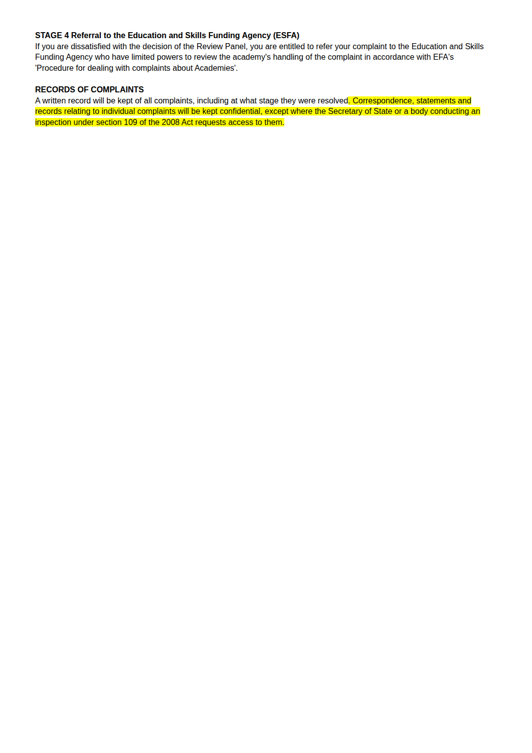STAGE 4 Referral to the Education and Skills Funding Agency (ESFA)
If you are dissatisfied with the decision of the Review Panel, you are entitled to refer your complaint to the Education and Skills Funding Agency who have limited powers to review the academy's handling of the complaint in accordance with EFA's 'Procedure for dealing with complaints about Academies'.
RECORDS OF COMPLAINTS
A written record will be kept of all complaints, including at what stage they were resolved. Correspondence, statements and records relating to individual complaints will be kept confidential, except where the Secretary of State or a body conducting an inspection under section 109 of the 2008 Act requests access to them.